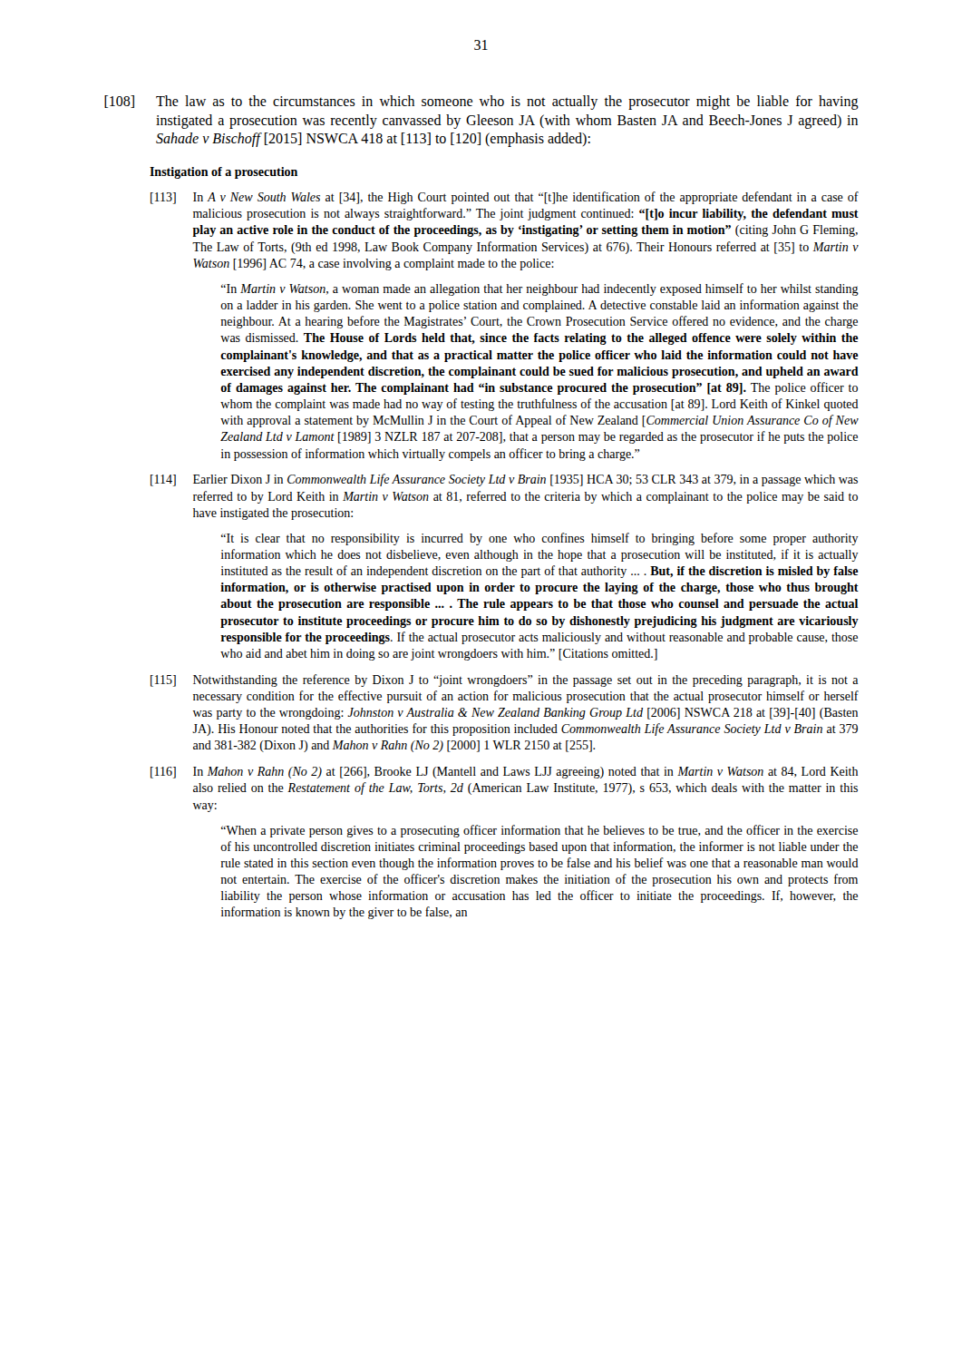31
[108] The law as to the circumstances in which someone who is not actually the prosecutor might be liable for having instigated a prosecution was recently canvassed by Gleeson JA (with whom Basten JA and Beech-Jones J agreed) in Sahade v Bischoff [2015] NSWCA 418 at [113] to [120] (emphasis added):
Instigation of a prosecution
[113] In A v New South Wales at [34], the High Court pointed out that “[t]he identification of the appropriate defendant in a case of malicious prosecution is not always straightforward.” The joint judgment continued: “[t]o incur liability, the defendant must play an active role in the conduct of the proceedings, as by ‘instigating’ or setting them in motion” (citing John G Fleming, The Law of Torts, (9th ed 1998, Law Book Company Information Services) at 676). Their Honours referred at [35] to Martin v Watson [1996] AC 74, a case involving a complaint made to the police:
“In Martin v Watson, a woman made an allegation that her neighbour had indecently exposed himself to her whilst standing on a ladder in his garden. She went to a police station and complained. A detective constable laid an information against the neighbour. At a hearing before the Magistrates’ Court, the Crown Prosecution Service offered no evidence, and the charge was dismissed. The House of Lords held that, since the facts relating to the alleged offence were solely within the complainant's knowledge, and that as a practical matter the police officer who laid the information could not have exercised any independent discretion, the complainant could be sued for malicious prosecution, and upheld an award of damages against her. The complainant had “in substance procured the prosecution” [at 89]. The police officer to whom the complaint was made had no way of testing the truthfulness of the accusation [at 89]. Lord Keith of Kinkel quoted with approval a statement by McMullin J in the Court of Appeal of New Zealand [Commercial Union Assurance Co of New Zealand Ltd v Lamont [1989] 3 NZLR 187 at 207-208], that a person may be regarded as the prosecutor if he puts the police in possession of information which virtually compels an officer to bring a charge.”
[114] Earlier Dixon J in Commonwealth Life Assurance Society Ltd v Brain [1935] HCA 30; 53 CLR 343 at 379, in a passage which was referred to by Lord Keith in Martin v Watson at 81, referred to the criteria by which a complainant to the police may be said to have instigated the prosecution:
“It is clear that no responsibility is incurred by one who confines himself to bringing before some proper authority information which he does not disbelieve, even although in the hope that a prosecution will be instituted, if it is actually instituted as the result of an independent discretion on the part of that authority ... . But, if the discretion is misled by false information, or is otherwise practised upon in order to procure the laying of the charge, those who thus brought about the prosecution are responsible ... . The rule appears to be that those who counsel and persuade the actual prosecutor to institute proceedings or procure him to do so by dishonestly prejudicing his judgment are vicariously responsible for the proceedings. If the actual prosecutor acts maliciously and without reasonable and probable cause, those who aid and abet him in doing so are joint wrongdoers with him.” [Citations omitted.]
[115] Notwithstanding the reference by Dixon J to “joint wrongdoers” in the passage set out in the preceding paragraph, it is not a necessary condition for the effective pursuit of an action for malicious prosecution that the actual prosecutor himself or herself was party to the wrongdoing: Johnston v Australia & New Zealand Banking Group Ltd [2006] NSWCA 218 at [39]-[40] (Basten JA). His Honour noted that the authorities for this proposition included Commonwealth Life Assurance Society Ltd v Brain at 379 and 381-382 (Dixon J) and Mahon v Rahn (No 2) [2000] 1 WLR 2150 at [255].
[116] In Mahon v Rahn (No 2) at [266], Brooke LJ (Mantell and Laws LJJ agreeing) noted that in Martin v Watson at 84, Lord Keith also relied on the Restatement of the Law, Torts, 2d (American Law Institute, 1977), s 653, which deals with the matter in this way:
“When a private person gives to a prosecuting officer information that he believes to be true, and the officer in the exercise of his uncontrolled discretion initiates criminal proceedings based upon that information, the informer is not liable under the rule stated in this section even though the information proves to be false and his belief was one that a reasonable man would not entertain. The exercise of the officer's discretion makes the initiation of the prosecution his own and protects from liability the person whose information or accusation has led the officer to initiate the proceedings. If, however, the information is known by the giver to be false, an